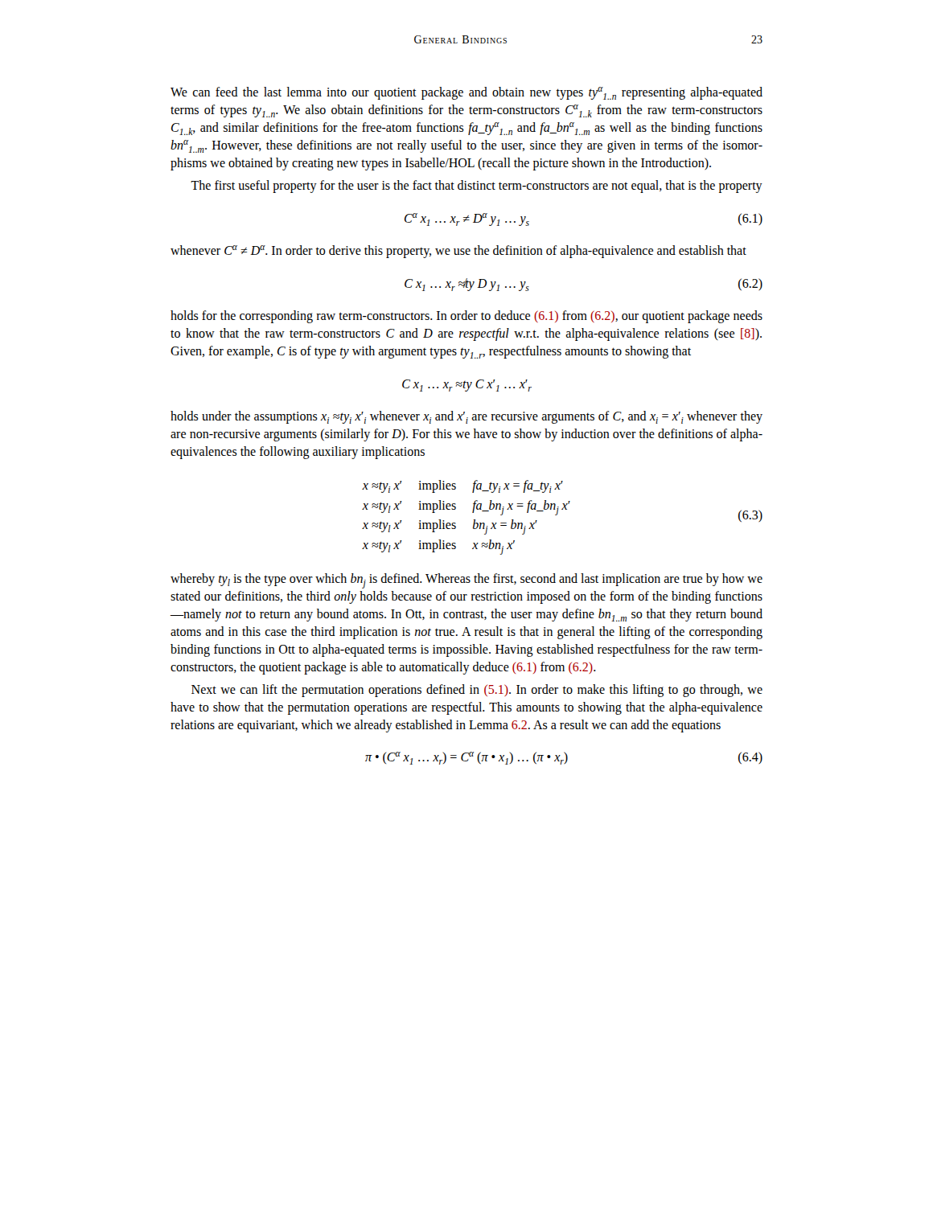General Bindings 23
We can feed the last lemma into our quotient package and obtain new types tyα1..n representing alpha-equated terms of types ty1..n. We also obtain definitions for the term-constructors Cα1..k from the raw term-constructors C1..k, and similar definitions for the free-atom functions fa_tyα1..n and fa_bnα1..m as well as the binding functions bnα1..m. However, these definitions are not really useful to the user, since they are given in terms of the isomorphisms we obtained by creating new types in Isabelle/HOL (recall the picture shown in the Introduction).
The first useful property for the user is the fact that distinct term-constructors are not equal, that is the property
Cα x1 … xr ≠ Dα y1 … ys (6.1)
whenever Cα ≠ Dα. In order to derive this property, we use the definition of alpha-equivalence and establish that
C x1 … xr ≉ty D y1 … ys (6.2)
holds for the corresponding raw term-constructors. In order to deduce (6.1) from (6.2), our quotient package needs to know that the raw term-constructors C and D are respectful w.r.t. the alpha-equivalence relations (see [8]). Given, for example, C is of type ty with argument types ty1..r, respectfulness amounts to showing that
C x1 … xr ≈ty C x′1 … x′r
holds under the assumptions xi ≈tyi x′i whenever xi and x′i are recursive arguments of C, and xi = x′i whenever they are non-recursive arguments (similarly for D). For this we have to show by induction over the definitions of alpha-equivalences the following auxiliary implications
| x ≈ ty i x ′ | implies | fa_ty i x = fa_ty i x ′ |
| x ≈ ty l x ′ | implies | fa_bn j x = fa_bn j x ′ |
| x ≈ ty l x ′ | implies | bn j x = bn j x ′ |
| x ≈ ty l x ′ | implies | x ≈ bn j x ′ |
(6.3)
whereby tyl is the type over which bnj is defined. Whereas the first, second and last implication are true by how we stated our definitions, the third only holds because of our restriction imposed on the form of the binding functions—namely not to return any bound atoms. In Ott, in contrast, the user may define bn1..m so that they return bound atoms and in this case the third implication is not true. A result is that in general the lifting of the corresponding binding functions in Ott to alpha-equated terms is impossible. Having established respectfulness for the raw term-constructors, the quotient package is able to automatically deduce (6.1) from (6.2).
Next we can lift the permutation operations defined in (5.1). In order to make this lifting to go through, we have to show that the permutation operations are respectful. This amounts to showing that the alpha-equivalence relations are equivariant, which we already established in Lemma 6.2. As a result we can add the equations
π • (Cα x1 … xr) = Cα (π • x1) … (π • xr) (6.4)